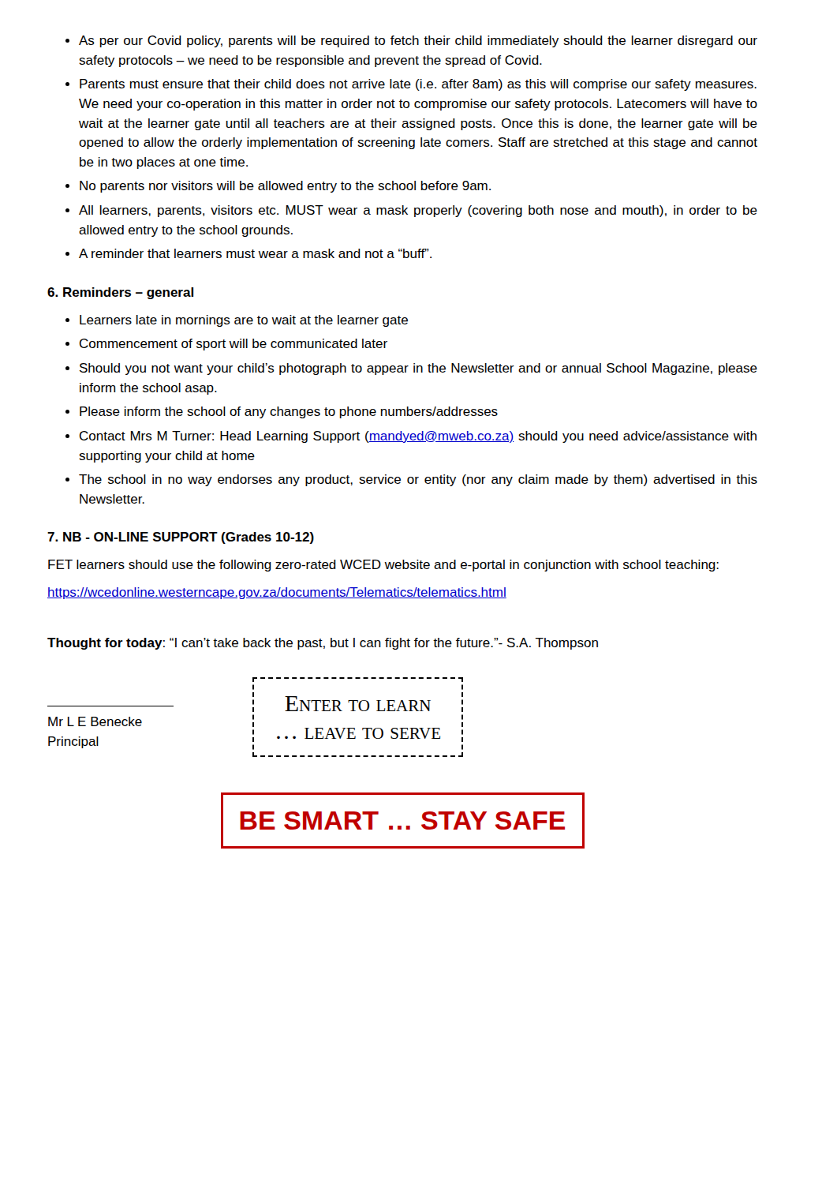As per our Covid policy, parents will be required to fetch their child immediately should the learner disregard our safety protocols – we need to be responsible and prevent the spread of Covid.
Parents must ensure that their child does not arrive late (i.e. after 8am) as this will comprise our safety measures. We need your co-operation in this matter in order not to compromise our safety protocols. Latecomers will have to wait at the learner gate until all teachers are at their assigned posts. Once this is done, the learner gate will be opened to allow the orderly implementation of screening late comers. Staff are stretched at this stage and cannot be in two places at one time.
No parents nor visitors will be allowed entry to the school before 9am.
All learners, parents, visitors etc. MUST wear a mask properly (covering both nose and mouth), in order to be allowed entry to the school grounds.
A reminder that learners must wear a mask and not a “buff”.
6. Reminders – general
Learners late in mornings are to wait at the learner gate
Commencement of sport will be communicated later
Should you not want your child’s photograph to appear in the Newsletter and or annual School Magazine, please inform the school asap.
Please inform the school of any changes to phone numbers/addresses
Contact Mrs M Turner: Head Learning Support (mandyed@mweb.co.za) should you need advice/assistance with supporting your child at home
The school in no way endorses any product, service or entity (nor any claim made by them) advertised in this Newsletter.
7. NB - ON-LINE SUPPORT (Grades 10-12)
FET learners should use the following zero-rated WCED website and e-portal in conjunction with school teaching:
https://wcedonline.westerncape.gov.za/documents/Telematics/telematics.html
Thought for today: “I can’t take back the past, but I can fight for the future.”- S.A. Thompson
 
Mr L E Benecke
Principal
Enter to learn
… leave to serve
BE SMART … STAY SAFE